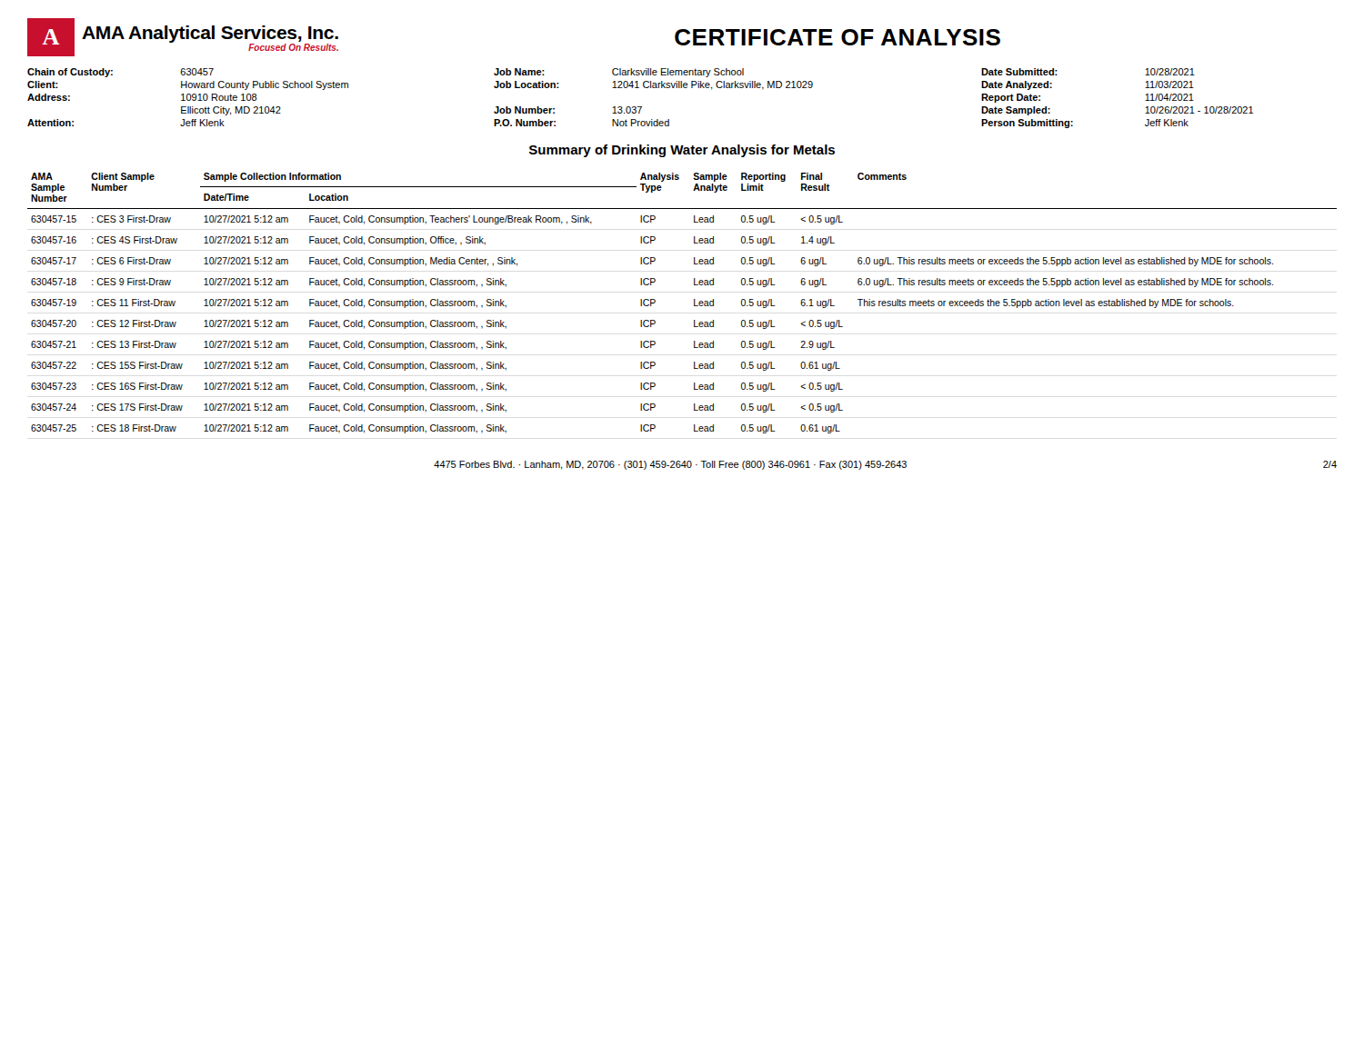A
AMA Analytical Services, Inc.
Focused On Results.
CERTIFICATE OF ANALYSIS
| Chain of Custody: | 630457 | | Job Name: | Clarksville Elementary School | | Date Submitted: | 10/28/2021 |
| Client: | Howard County Public School System | | Job Location: | 12041 Clarksville Pike, Clarksville, MD 21029 | | Date Analyzed: | 11/03/2021 |
| Address: | 10910 Route 108 | | | | | Report Date: | 11/04/2021 |
| | Ellicott City, MD 21042 | | Job Number: | 13.037 | | Date Sampled: | 10/26/2021 - 10/28/2021 |
| Attention: | Jeff Klenk | | P.O. Number: | Not Provided | | Person Submitting: | Jeff Klenk |
Summary of Drinking Water Analysis for Metals
| AMA Sample Number | Client Sample Number | Sample Collection Information | Analysis Type | Sample Analyte | Reporting Limit | Final Result | Comments |
| --- | --- | --- | --- | --- | --- | --- | --- |
| Date/Time | Location |
| 630457-15 | : CES 3 First-Draw | 10/27/2021 5:12 am | Faucet, Cold, Consumption, Teachers' Lounge/Break Room, , Sink, | ICP | Lead | 0.5 ug/L | < 0.5 ug/L | |
| 630457-16 | : CES 4S First-Draw | 10/27/2021 5:12 am | Faucet, Cold, Consumption, Office, , Sink, | ICP | Lead | 0.5 ug/L | 1.4 ug/L | |
| 630457-17 | : CES 6 First-Draw | 10/27/2021 5:12 am | Faucet, Cold, Consumption, Media Center, , Sink, | ICP | Lead | 0.5 ug/L | 6 ug/L | 6.0 ug/L. This results meets or exceeds the 5.5ppb action level as established by MDE for schools. |
| 630457-18 | : CES 9 First-Draw | 10/27/2021 5:12 am | Faucet, Cold, Consumption, Classroom, , Sink, | ICP | Lead | 0.5 ug/L | 6 ug/L | 6.0 ug/L. This results meets or exceeds the 5.5ppb action level as established by MDE for schools. |
| 630457-19 | : CES 11 First-Draw | 10/27/2021 5:12 am | Faucet, Cold, Consumption, Classroom, , Sink, | ICP | Lead | 0.5 ug/L | 6.1 ug/L | This results meets or exceeds the 5.5ppb action level as established by MDE for schools. |
| 630457-20 | : CES 12 First-Draw | 10/27/2021 5:12 am | Faucet, Cold, Consumption, Classroom, , Sink, | ICP | Lead | 0.5 ug/L | < 0.5 ug/L | |
| 630457-21 | : CES 13 First-Draw | 10/27/2021 5:12 am | Faucet, Cold, Consumption, Classroom, , Sink, | ICP | Lead | 0.5 ug/L | 2.9 ug/L | |
| 630457-22 | : CES 15S First-Draw | 10/27/2021 5:12 am | Faucet, Cold, Consumption, Classroom, , Sink, | ICP | Lead | 0.5 ug/L | 0.61 ug/L | |
| 630457-23 | : CES 16S First-Draw | 10/27/2021 5:12 am | Faucet, Cold, Consumption, Classroom, , Sink, | ICP | Lead | 0.5 ug/L | < 0.5 ug/L | |
| 630457-24 | : CES 17S First-Draw | 10/27/2021 5:12 am | Faucet, Cold, Consumption, Classroom, , Sink, | ICP | Lead | 0.5 ug/L | < 0.5 ug/L | |
| 630457-25 | : CES 18 First-Draw | 10/27/2021 5:12 am | Faucet, Cold, Consumption, Classroom, , Sink, | ICP | Lead | 0.5 ug/L | 0.61 ug/L | |
4475 Forbes Blvd. · Lanham, MD, 20706 · (301) 459-2640 · Toll Free (800) 346-0961 · Fax (301) 459-2643
2/4